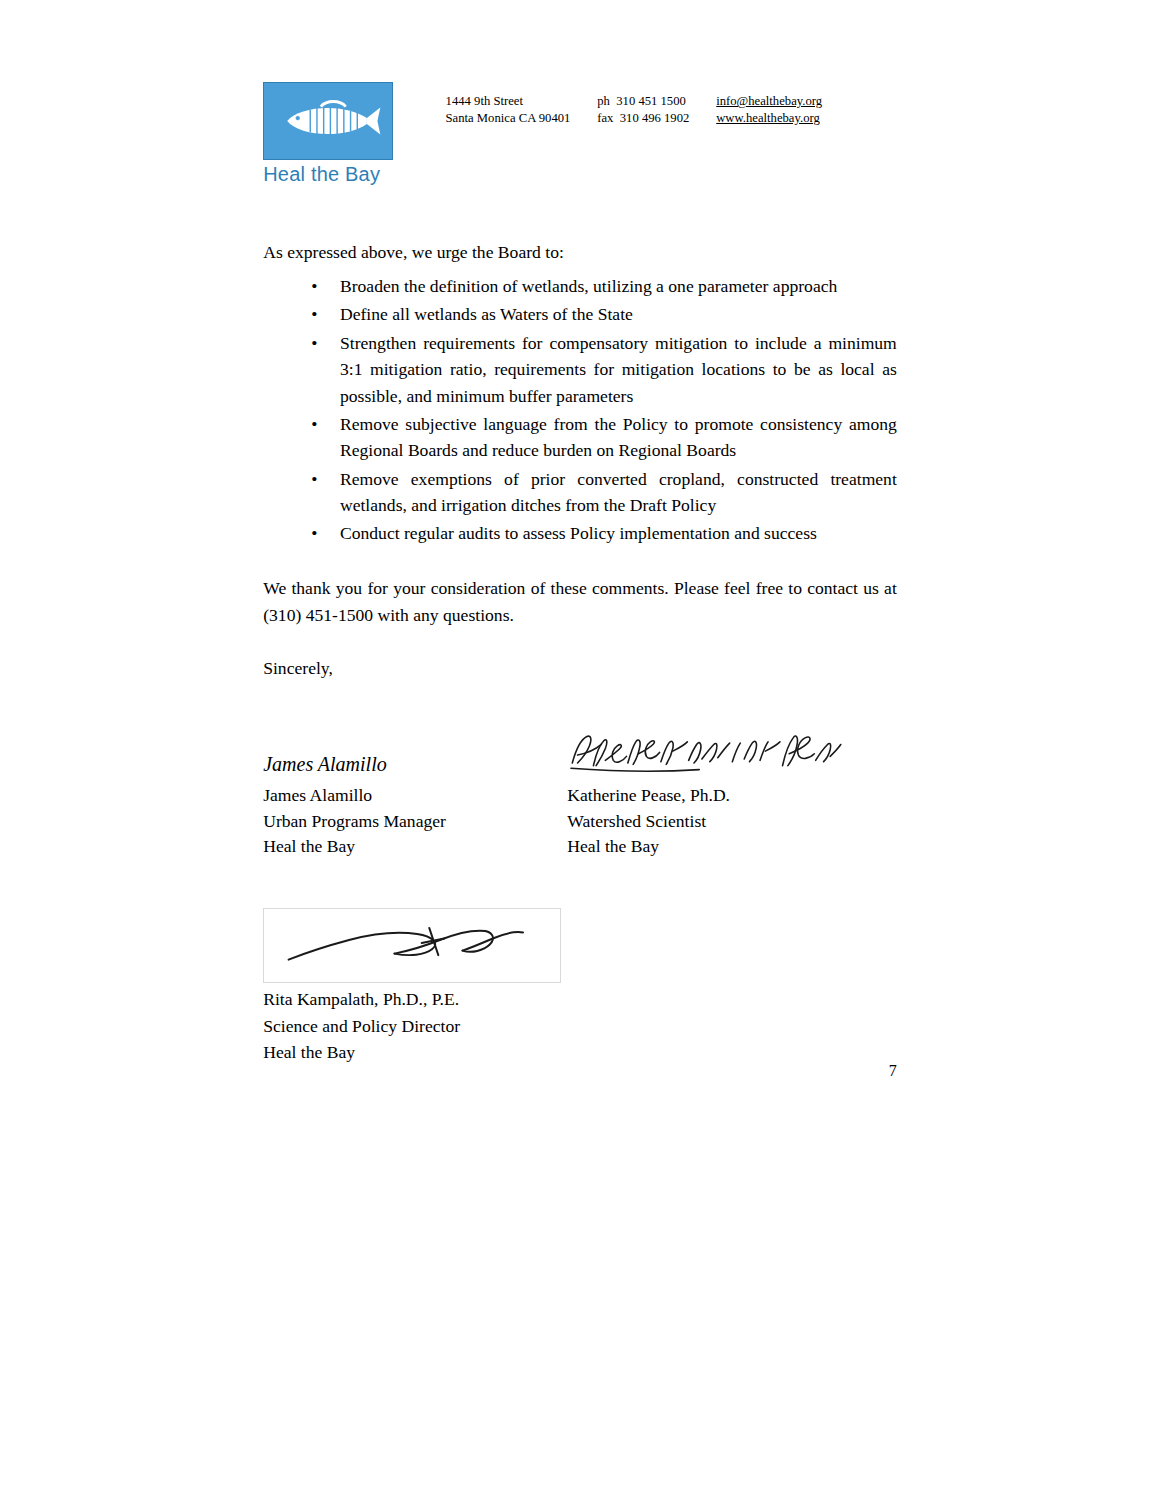Heal the Bay
| 1444 9th Street | ph 310 451 1500 | info@healthebay.org |
| Santa Monica CA 90401 | fax 310 496 1902 | www.healthebay.org |
As expressed above, we urge the Board to:
Broaden the definition of wetlands, utilizing a one parameter approach
Define all wetlands as Waters of the State
Strengthen requirements for compensatory mitigation to include a minimum 3:1 mitigation ratio, requirements for mitigation locations to be as local as possible, and minimum buffer parameters
Remove subjective language from the Policy to promote consistency among Regional Boards and reduce burden on Regional Boards
Remove exemptions of prior converted cropland, constructed treatment wetlands, and irrigation ditches from the Draft Policy
Conduct regular audits to assess Policy implementation and success
We thank you for your consideration of these comments. Please feel free to contact us at (310) 451-1500 with any questions.
Sincerely,
| James Alamillo | |
| James Alamillo Urban Programs Manager Heal the Bay | Katherine Pease, Ph.D. Watershed Scientist Heal the Bay |
Rita Kampalath, Ph.D., P.E.
Science and Policy Director
Heal the Bay
7